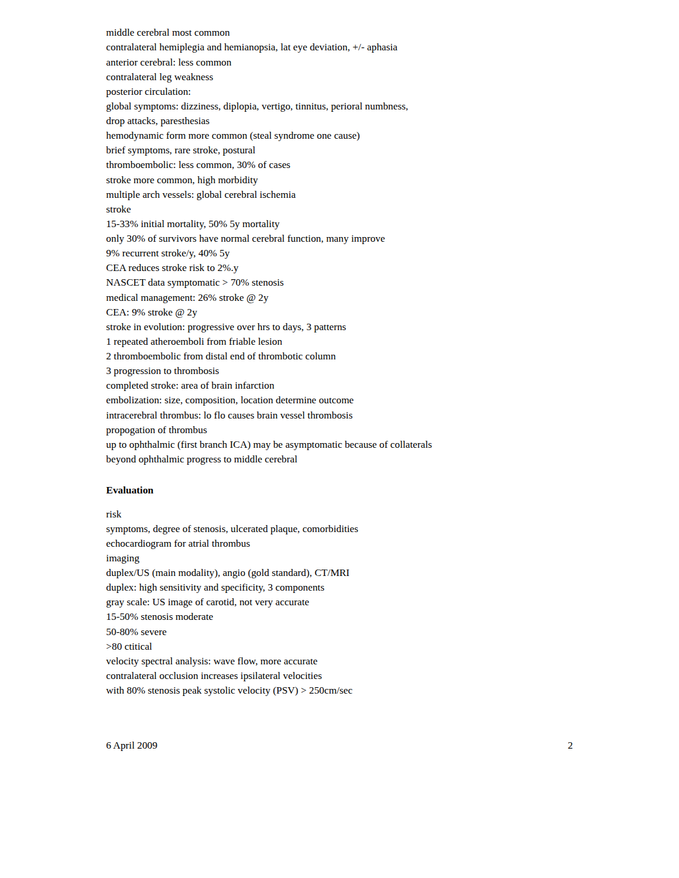middle cerebral most common
contralateral hemiplegia and hemianopsia, lat eye deviation, +/- aphasia
anterior cerebral: less common
contralateral leg weakness
posterior circulation:
global symptoms: dizziness, diplopia, vertigo, tinnitus, perioral numbness,
drop attacks, paresthesias
hemodynamic form more common (steal syndrome one cause)
brief symptoms, rare stroke, postural
thromboembolic: less common, 30% of cases
stroke more common, high morbidity
multiple arch vessels: global cerebral ischemia
stroke
15-33% initial mortality, 50% 5y mortality
only 30% of survivors have normal cerebral function, many improve
9% recurrent stroke/y, 40% 5y
CEA reduces stroke risk to 2%.y
NASCET data symptomatic > 70% stenosis
medical management: 26% stroke @ 2y
CEA: 9% stroke @ 2y
stroke in evolution: progressive over hrs to days, 3 patterns
1 repeated atheroemboli from friable lesion
2 thromboembolic from distal end of thrombotic column
3 progression to thrombosis
completed stroke: area of brain infarction
embolization: size, composition, location determine outcome
intracerebral thrombus: lo flo causes brain vessel thrombosis
propogation of thrombus
up to ophthalmic (first branch ICA) may be asymptomatic because of collaterals
beyond ophthalmic progress to middle cerebral
Evaluation
risk
symptoms, degree of stenosis, ulcerated plaque, comorbidities
echocardiogram for atrial thrombus
imaging
duplex/US (main modality), angio (gold standard), CT/MRI
duplex: high sensitivity and specificity, 3 components
gray scale: US image of carotid, not very accurate
15-50% stenosis moderate
50-80% severe
>80 ctitical
velocity spectral analysis: wave flow, more accurate
contralateral occlusion increases ipsilateral velocities
with 80% stenosis peak systolic velocity (PSV) > 250cm/sec
6 April 2009 2